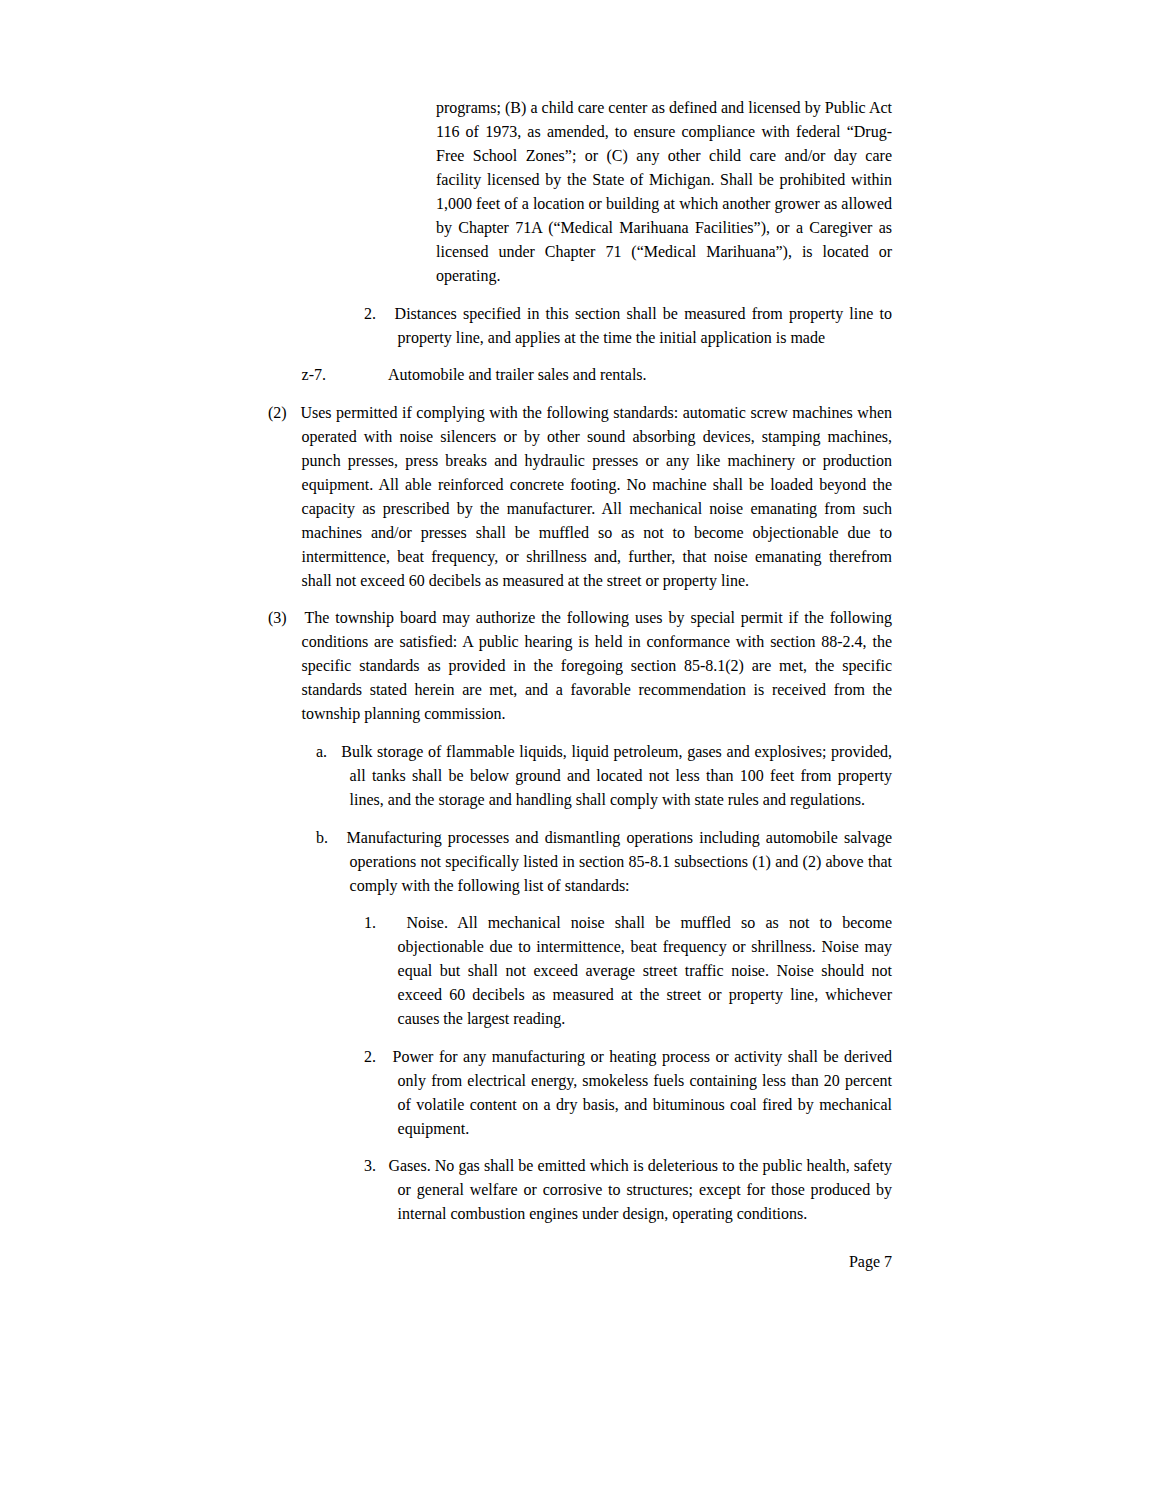programs; (B) a child care center as defined and licensed by Public Act 116 of 1973, as amended, to ensure compliance with federal “Drug-Free School Zones”; or (C) any other child care and/or day care facility licensed by the State of Michigan. Shall be prohibited within 1,000 feet of a location or building at which another grower as allowed by Chapter 71A (“Medical Marihuana Facilities”), or a Caregiver as licensed under Chapter 71 (“Medical Marihuana”), is located or operating.
2. Distances specified in this section shall be measured from property line to property line, and applies at the time the initial application is made
z-7. Automobile and trailer sales and rentals.
(2) Uses permitted if complying with the following standards: automatic screw machines when operated with noise silencers or by other sound absorbing devices, stamping machines, punch presses, press breaks and hydraulic presses or any like machinery or production equipment. All able reinforced concrete footing. No machine shall be loaded beyond the capacity as prescribed by the manufacturer. All mechanical noise emanating from such machines and/or presses shall be muffled so as not to become objectionable due to intermittence, beat frequency, or shrillness and, further, that noise emanating therefrom shall not exceed 60 decibels as measured at the street or property line.
(3) The township board may authorize the following uses by special permit if the following conditions are satisfied: A public hearing is held in conformance with section 88-2.4, the specific standards as provided in the foregoing section 85-8.1(2) are met, the specific standards stated herein are met, and a favorable recommendation is received from the township planning commission.
a. Bulk storage of flammable liquids, liquid petroleum, gases and explosives; provided, all tanks shall be below ground and located not less than 100 feet from property lines, and the storage and handling shall comply with state rules and regulations.
b. Manufacturing processes and dismantling operations including automobile salvage operations not specifically listed in section 85-8.1 subsections (1) and (2) above that comply with the following list of standards:
1. Noise. All mechanical noise shall be muffled so as not to become objectionable due to intermittence, beat frequency or shrillness. Noise may equal but shall not exceed average street traffic noise. Noise should not exceed 60 decibels as measured at the street or property line, whichever causes the largest reading.
2. Power for any manufacturing or heating process or activity shall be derived only from electrical energy, smokeless fuels containing less than 20 percent of volatile content on a dry basis, and bituminous coal fired by mechanical equipment.
3. Gases. No gas shall be emitted which is deleterious to the public health, safety or general welfare or corrosive to structures; except for those produced by internal combustion engines under design, operating conditions.
Page 7